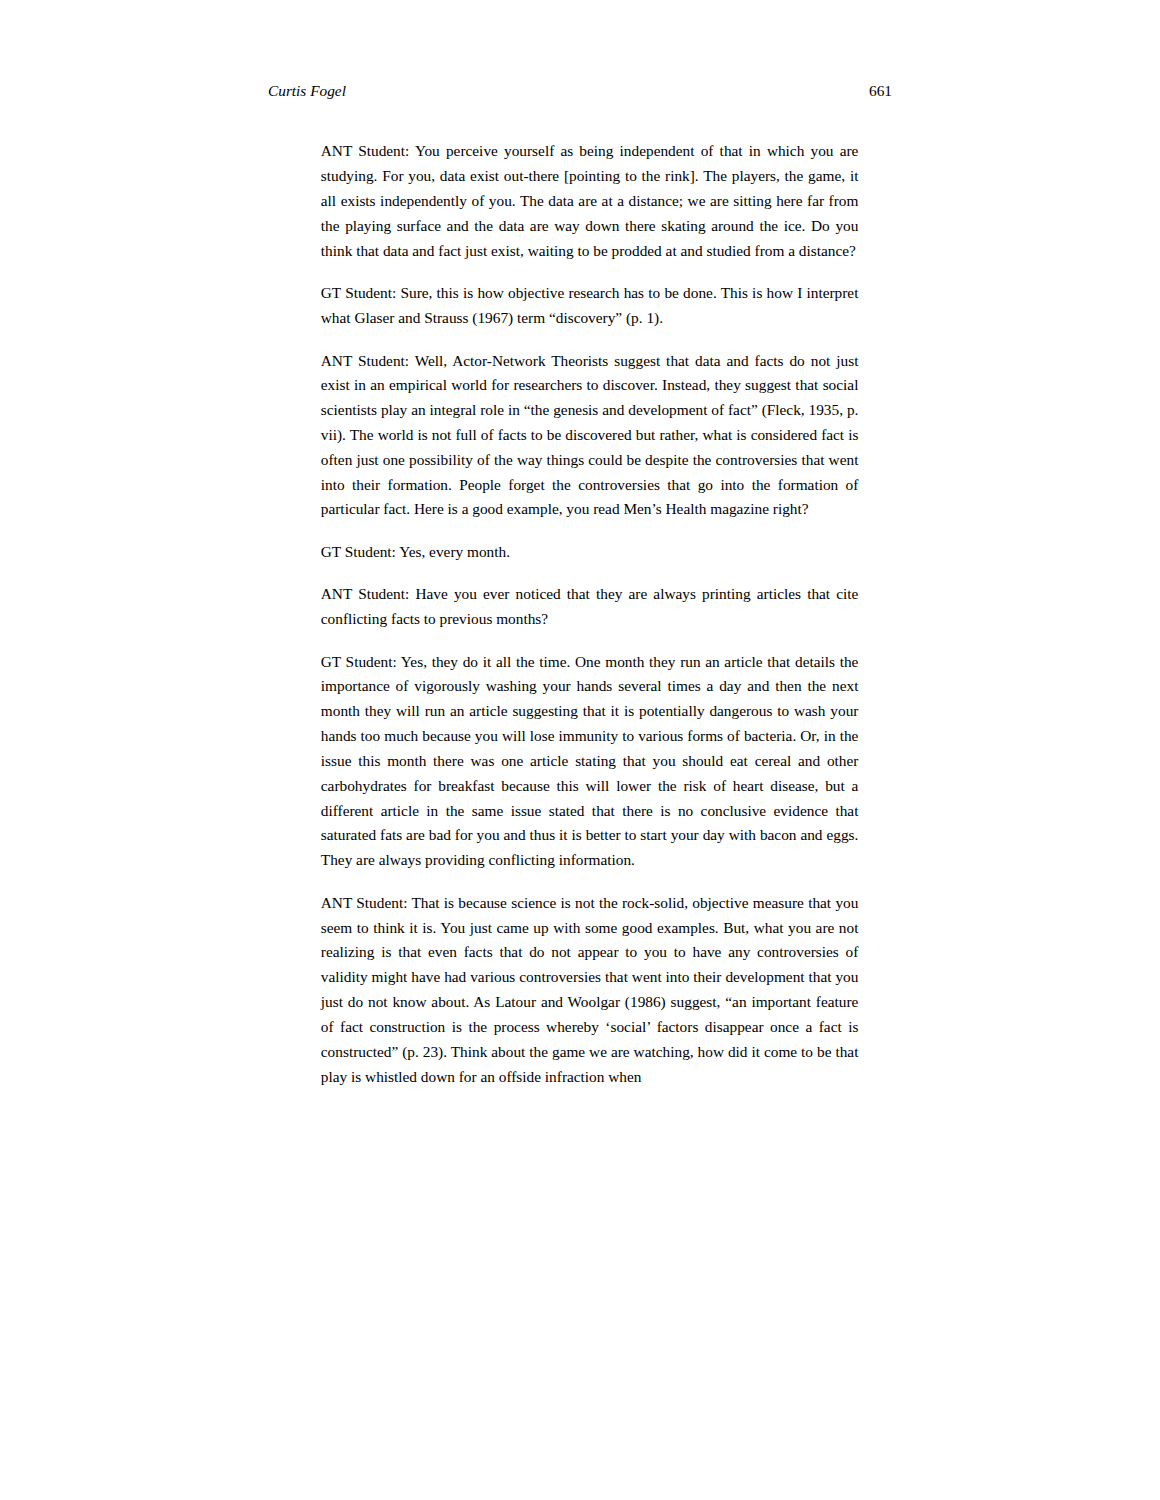Curtis Fogel 661
ANT Student: You perceive yourself as being independent of that in which you are studying. For you, data exist out-there [pointing to the rink]. The players, the game, it all exists independently of you. The data are at a distance; we are sitting here far from the playing surface and the data are way down there skating around the ice. Do you think that data and fact just exist, waiting to be prodded at and studied from a distance?
GT Student: Sure, this is how objective research has to be done. This is how I interpret what Glaser and Strauss (1967) term “discovery” (p. 1).
ANT Student: Well, Actor-Network Theorists suggest that data and facts do not just exist in an empirical world for researchers to discover. Instead, they suggest that social scientists play an integral role in “the genesis and development of fact” (Fleck, 1935, p. vii). The world is not full of facts to be discovered but rather, what is considered fact is often just one possibility of the way things could be despite the controversies that went into their formation. People forget the controversies that go into the formation of particular fact. Here is a good example, you read Men’s Health magazine right?
GT Student: Yes, every month.
ANT Student: Have you ever noticed that they are always printing articles that cite conflicting facts to previous months?
GT Student: Yes, they do it all the time. One month they run an article that details the importance of vigorously washing your hands several times a day and then the next month they will run an article suggesting that it is potentially dangerous to wash your hands too much because you will lose immunity to various forms of bacteria. Or, in the issue this month there was one article stating that you should eat cereal and other carbohydrates for breakfast because this will lower the risk of heart disease, but a different article in the same issue stated that there is no conclusive evidence that saturated fats are bad for you and thus it is better to start your day with bacon and eggs. They are always providing conflicting information.
ANT Student: That is because science is not the rock-solid, objective measure that you seem to think it is. You just came up with some good examples. But, what you are not realizing is that even facts that do not appear to you to have any controversies of validity might have had various controversies that went into their development that you just do not know about. As Latour and Woolgar (1986) suggest, “an important feature of fact construction is the process whereby ‘social’ factors disappear once a fact is constructed” (p. 23). Think about the game we are watching, how did it come to be that play is whistled down for an offside infraction when